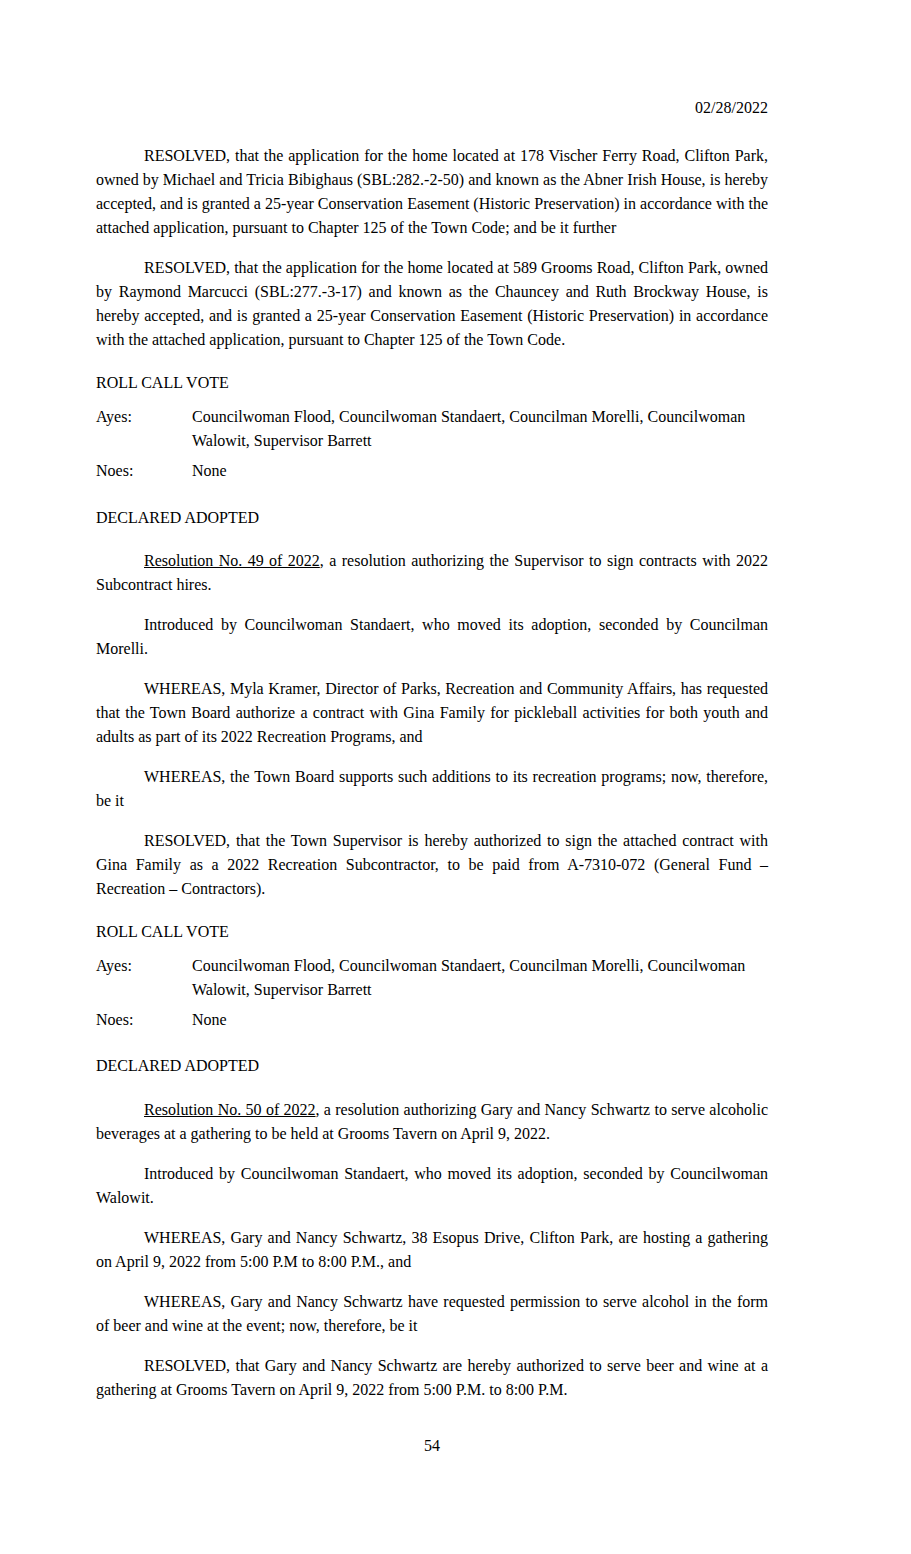02/28/2022
RESOLVED, that the application for the home located at 178 Vischer Ferry Road, Clifton Park, owned by Michael and Tricia Bibighaus (SBL:282.-2-50) and known as the Abner Irish House, is hereby accepted, and is granted a 25-year Conservation Easement (Historic Preservation) in accordance with the attached application, pursuant to Chapter 125 of the Town Code; and be it further
RESOLVED, that the application for the home located at 589 Grooms Road, Clifton Park, owned by Raymond Marcucci (SBL:277.-3-17) and known as the Chauncey and Ruth Brockway House, is hereby accepted, and is granted a 25-year Conservation Easement (Historic Preservation) in accordance with the attached application, pursuant to Chapter 125 of the Town Code.
Roll Call Vote
| Ayes: | Councilwoman Flood, Councilwoman Standaert, Councilman Morelli, Councilwoman Walowit, Supervisor Barrett |
| Noes: | None |
Declared Adopted
Resolution No. 49 of 2022, a resolution authorizing the Supervisor to sign contracts with 2022 Subcontract hires.
Introduced by Councilwoman Standaert, who moved its adoption, seconded by Councilman Morelli.
WHEREAS, Myla Kramer, Director of Parks, Recreation and Community Affairs, has requested that the Town Board authorize a contract with Gina Family for pickleball activities for both youth and adults as part of its 2022 Recreation Programs, and
WHEREAS, the Town Board supports such additions to its recreation programs; now, therefore, be it
RESOLVED, that the Town Supervisor is hereby authorized to sign the attached contract with Gina Family as a 2022 Recreation Subcontractor, to be paid from A-7310-072 (General Fund – Recreation – Contractors).
Roll Call Vote
| Ayes: | Councilwoman Flood, Councilwoman Standaert, Councilman Morelli, Councilwoman Walowit, Supervisor Barrett |
| Noes: | None |
Declared Adopted
Resolution No. 50 of 2022, a resolution authorizing Gary and Nancy Schwartz to serve alcoholic beverages at a gathering to be held at Grooms Tavern on April 9, 2022.
Introduced by Councilwoman Standaert, who moved its adoption, seconded by Councilwoman Walowit.
WHEREAS, Gary and Nancy Schwartz, 38 Esopus Drive, Clifton Park, are hosting a gathering on April 9, 2022 from 5:00 P.M to 8:00 P.M., and
WHEREAS, Gary and Nancy Schwartz have requested permission to serve alcohol in the form of beer and wine at the event; now, therefore, be it
RESOLVED, that Gary and Nancy Schwartz are hereby authorized to serve beer and wine at a gathering at Grooms Tavern on April 9, 2022 from 5:00 P.M. to 8:00 P.M.
54